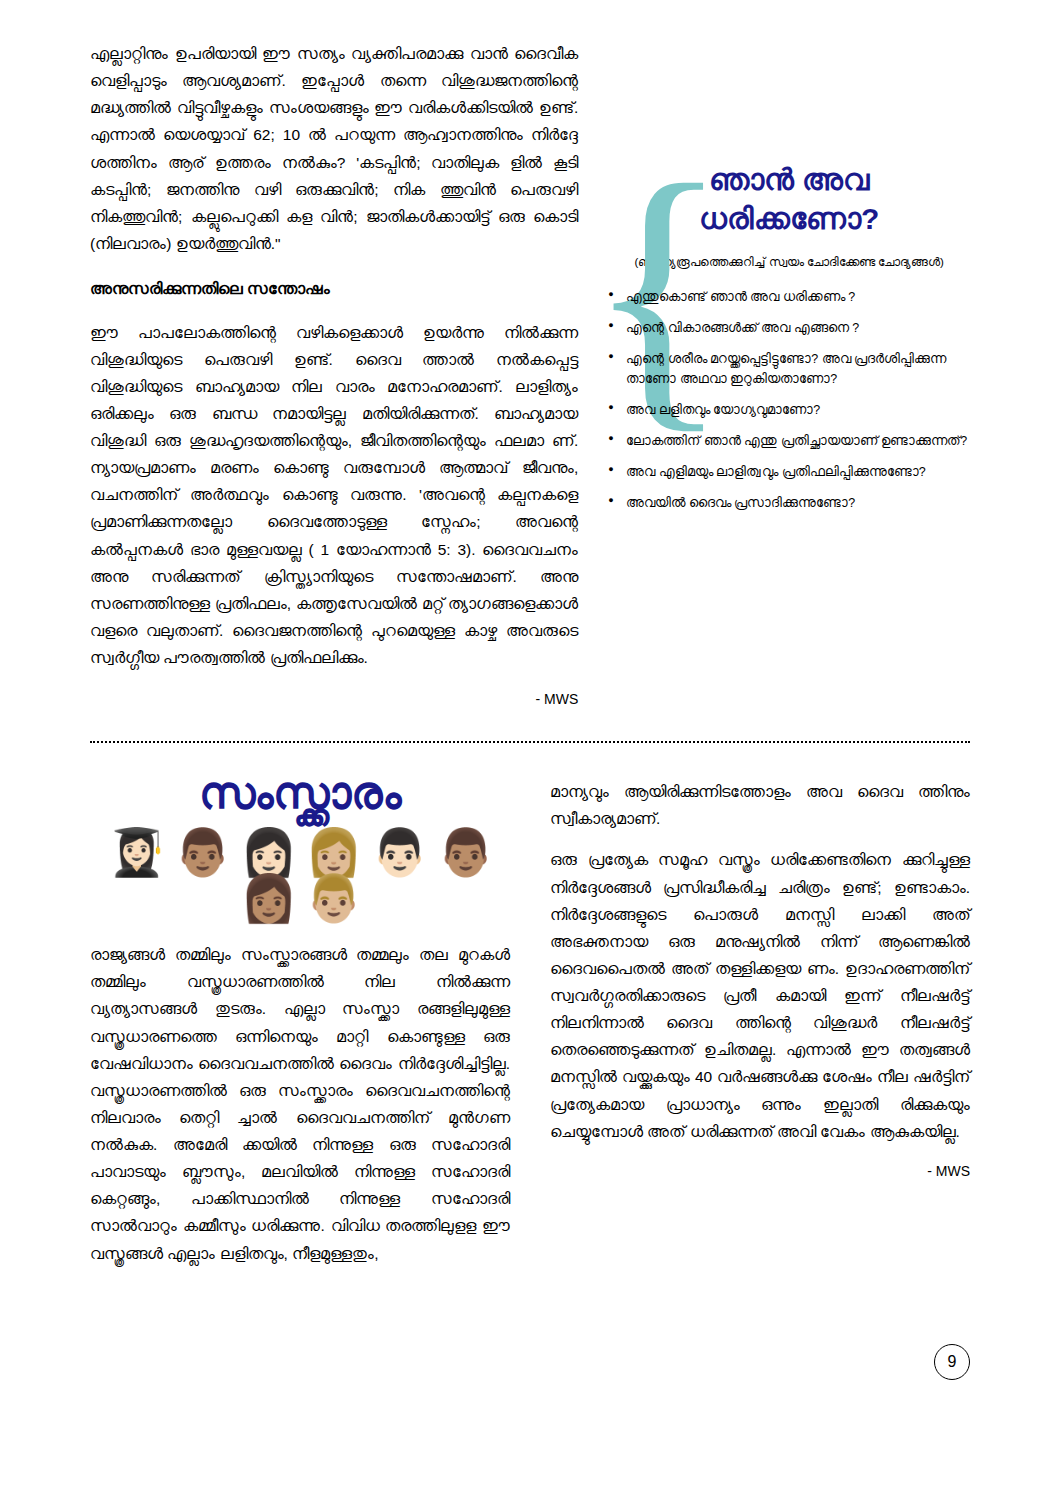എല്ലാറ്റിനും ഉപരിയായി ഈ സത്യം വ്യക്തിപരമാക്കു വാൻ ദൈവീക വെളിപ്പാടും ആവശ്യമാണ്. ഇപ്പോൾ തന്നെ വിശുദ്ധജനത്തിന്റെ മദ്ധ്യത്തിൽ വിട്ടുവീഴ്ചകളും സംശയങ്ങളും ഈ വരികൾക്കിടയിൽ ഉണ്ട്. എന്നാൽ യെശയ്യാവ് 62; 10 ൽ പറയുന്ന ആഹ്വാനത്തിനും നിർദ്ദേ ശത്തിനം ആര് ഉത്തരം നൽകും? 'കടപ്പിൻ; വാതിലുക ളിൽ കൂടി കടപ്പിൻ; ജനത്തിനു വഴി ഒരുക്കുവിൻ; നിക ത്തുവിൻ പെരുവഴി നികത്തുവിൻ; കല്ലുപെറുക്കി കള വിൻ; ജാതികൾക്കായിട്ട് ഒരു കൊടി (നിലവാരം) ഉയർത്തുവിൻ."
അനുസരിക്കുന്നതിലെ സന്തോഷം
ഈ പാപലോകത്തിന്റെ വഴികളെക്കാൾ ഉയർന്നു നിൽക്കുന്ന വിശുദ്ധിയുടെ പെരുവഴി ഉണ്ട്. ദൈവ ത്താൽ നൽകപ്പെട്ട വിശുദ്ധിയുടെ ബാഹ്യമായ നില വാരം മനോഹരമാണ്. ലാളിത്യം ഒരിക്കലും ഒരു ബന്ധ നമായിട്ടല്ല മതിയിരിക്കുന്നത്. ബാഹ്യമായ വിശുദ്ധി ഒരു ശുദ്ധഹൃദയത്തിന്റെയും, ജീവിതത്തിന്റെയും ഫലമാ ണ്. ന്യായപ്രമാണം മരണം കൊണ്ടു വരുമ്പോൾ ആത്മാവ് ജീവനും, വചനത്തിന് അർത്ഥവും കൊണ്ടു വരുന്നു. 'അവന്റെ കല്പനകളെ പ്രമാണിക്കുന്നതല്ലോ ദൈവത്തോടുള്ള സ്നേഹം; അവന്റെ കൽപ്പനകൾ ഭാര മുള്ളവയല്ല ( 1 യോഹന്നാൻ 5: 3). ദൈവവചനം അനു സരിക്കുന്നത് ക്രിസ്ത്യാനിയുടെ സന്തോഷമാണ്. അനു സരണത്തിനുള്ള പ്രതിഫലം, കത്തൃസേവയിൽ മറ്റ് ത്യാഗങ്ങളെക്കാൾ വളരെ വലുതാണ്. ദൈവജനത്തിന്റെ പുറമെയുള്ള കാഴ്ച അവരുടെ സ്വർഗ്ഗീയ പൗരത്വത്തിൽ പ്രതിഫലിക്കും.
- MWS
{
ഞാൻ അവ
ധരിക്കണോ?
(ബാഹ്യരൂപത്തെക്കുറിച്ച് സ്വയം ചോദിക്കേണ്ട ചോദ്യങ്ങൾ)
എന്തുകൊണ്ട് ഞാൻ അവ ധരിക്കണം ?
എന്റെ വികാരങ്ങൾക്ക് അവ എങ്ങനെ ?
എന്റെ ശരീരം മറയ്ക്കപ്പെട്ടിട്ടുണ്ടോ? അവ പ്രദർശിപ്പിക്കുന്ന താണോ അഥവാ ഇറുകിയതാണോ?
അവ ലളിതവും യോഗ്യവുമാണോ?
ലോകത്തിന് ഞാൻ എന്തു പ്രതിച്ഛായയാണ് ഉണ്ടാക്കുന്നത്?
അവ എളിമയും ലാളിത്വവും പ്രതിഫലിപ്പിക്കുന്നുണ്ടോ?
അവയിൽ ദൈവം പ്രസാദിക്കുന്നുണ്ടോ?
സംസ്ക്കാരം
👩🏻‍🎓 👨🏽 👩🏻 👩🏼 👨🏻 👨🏽 👩🏽 👨🏼
രാജ്യങ്ങൾ തമ്മിലും സംസ്ക്കാരങ്ങൾ തമ്മലും തല മുറകൾ തമ്മിലും വസ്ത്രധാരണത്തിൽ നില നിൽക്കുന്ന വ്യത്യാസങ്ങൾ തുടരും. എല്ലാ സംസ്ക്കാ രങ്ങളിലുമുള്ള വസ്ത്രധാരണത്തെ ഒന്നിനെയും മാറ്റി കൊണ്ടുള്ള ഒരു വേഷവിധാനം ദൈവവചനത്തിൽ ദൈവം നിർദ്ദേശിച്ചിട്ടില്ല. വസ്ത്രധാരണത്തിൽ ഒരു സംസ്ക്കാരം ദൈവവചനത്തിന്റെ നിലവാരം തെറ്റി ച്ചാൽ ദൈവവചനത്തിന് മുൻഗണ നൽകുക. അമേരി ക്കയിൽ നിന്നുള്ള ഒരു സഹോദരി പാവാടയും ബ്ലൗസും, മലവിയിൽ നിന്നുള്ള സഹോദരി കെറ്റങ്ങും, പാക്കിസ്ഥാനിൽ നിന്നുള്ള സഹോദരി സാൽവാറും കമ്മീസും ധരിക്കുന്നു. വിവിധ തരത്തിലുളള ഈ വസ്ത്രങ്ങൾ എല്ലാം ലളിതവും, നീളമുള്ളതും,
മാന്യവും ആയിരിക്കുന്നിടത്തോളം അവ ദൈവ ത്തിനും സ്വീകാര്യമാണ്.
ഒരു പ്രത്യേക സമൂഹ വസ്ത്രം ധരിക്കേണ്ടതിനെ ക്കുറിച്ചുള്ള നിർദ്ദേശങ്ങൾ പ്രസിദ്ധീകരിച്ച ചരിത്രം ഉണ്ട്; ഉണ്ടാകാം. നിർദ്ദേശങ്ങളുടെ പൊരുൾ മനസ്സി ലാക്കി അത് അഭക്തനായ ഒരു മനുഷ്യനിൽ നിന്ന് ആണെങ്കിൽ ദൈവപൈതൽ അത് തള്ളിക്കളയ ണം. ഉദാഹരണത്തിന് സ്വവർഗ്ഗരതിക്കാരുടെ പ്രതീ കമായി ഇന്ന് നീലഷർട്ട് നിലനിന്നാൽ ദൈവ ത്തിന്റെ വിശുദ്ധർ നീലഷർട്ട് തെരഞ്ഞെടുക്കുന്നത് ഉചിതമല്ല. എന്നാൽ ഈ തത്വങ്ങൾ മനസ്സിൽ വയ്ക്കുകയും 40 വർഷങ്ങൾക്കു ശേഷം നീല ഷർട്ടിന് പ്രത്യേകമായ പ്രാധാന്യം ഒന്നും ഇല്ലാതി രിക്കുകയും ചെയ്യുമ്പോൾ അത് ധരിക്കുന്നത് അവി വേകം ആകുകയില്ല.
- MWS
9